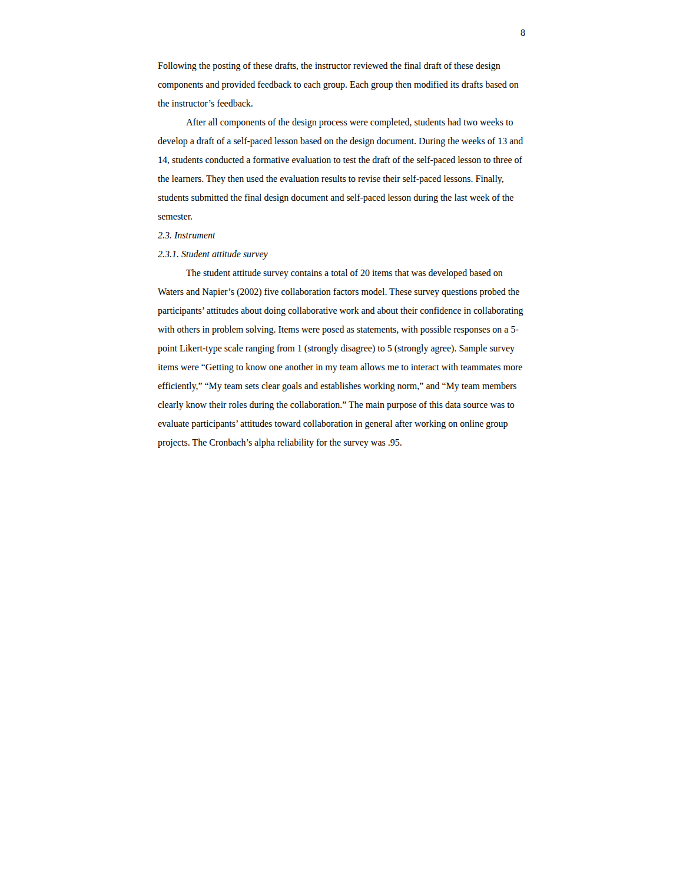8
Following the posting of these drafts, the instructor reviewed the final draft of these design components and provided feedback to each group. Each group then modified its drafts based on the instructor’s feedback.
After all components of the design process were completed, students had two weeks to develop a draft of a self-paced lesson based on the design document. During the weeks of 13 and 14, students conducted a formative evaluation to test the draft of the self-paced lesson to three of the learners. They then used the evaluation results to revise their self-paced lessons. Finally, students submitted the final design document and self-paced lesson during the last week of the semester.
2.3. Instrument
2.3.1. Student attitude survey
The student attitude survey contains a total of 20 items that was developed based on Waters and Napier’s (2002) five collaboration factors model. These survey questions probed the participants’ attitudes about doing collaborative work and about their confidence in collaborating with others in problem solving. Items were posed as statements, with possible responses on a 5-point Likert-type scale ranging from 1 (strongly disagree) to 5 (strongly agree). Sample survey items were “Getting to know one another in my team allows me to interact with teammates more efficiently,” “My team sets clear goals and establishes working norm,” and “My team members clearly know their roles during the collaboration.” The main purpose of this data source was to evaluate participants’ attitudes toward collaboration in general after working on online group projects. The Cronbach’s alpha reliability for the survey was .95.